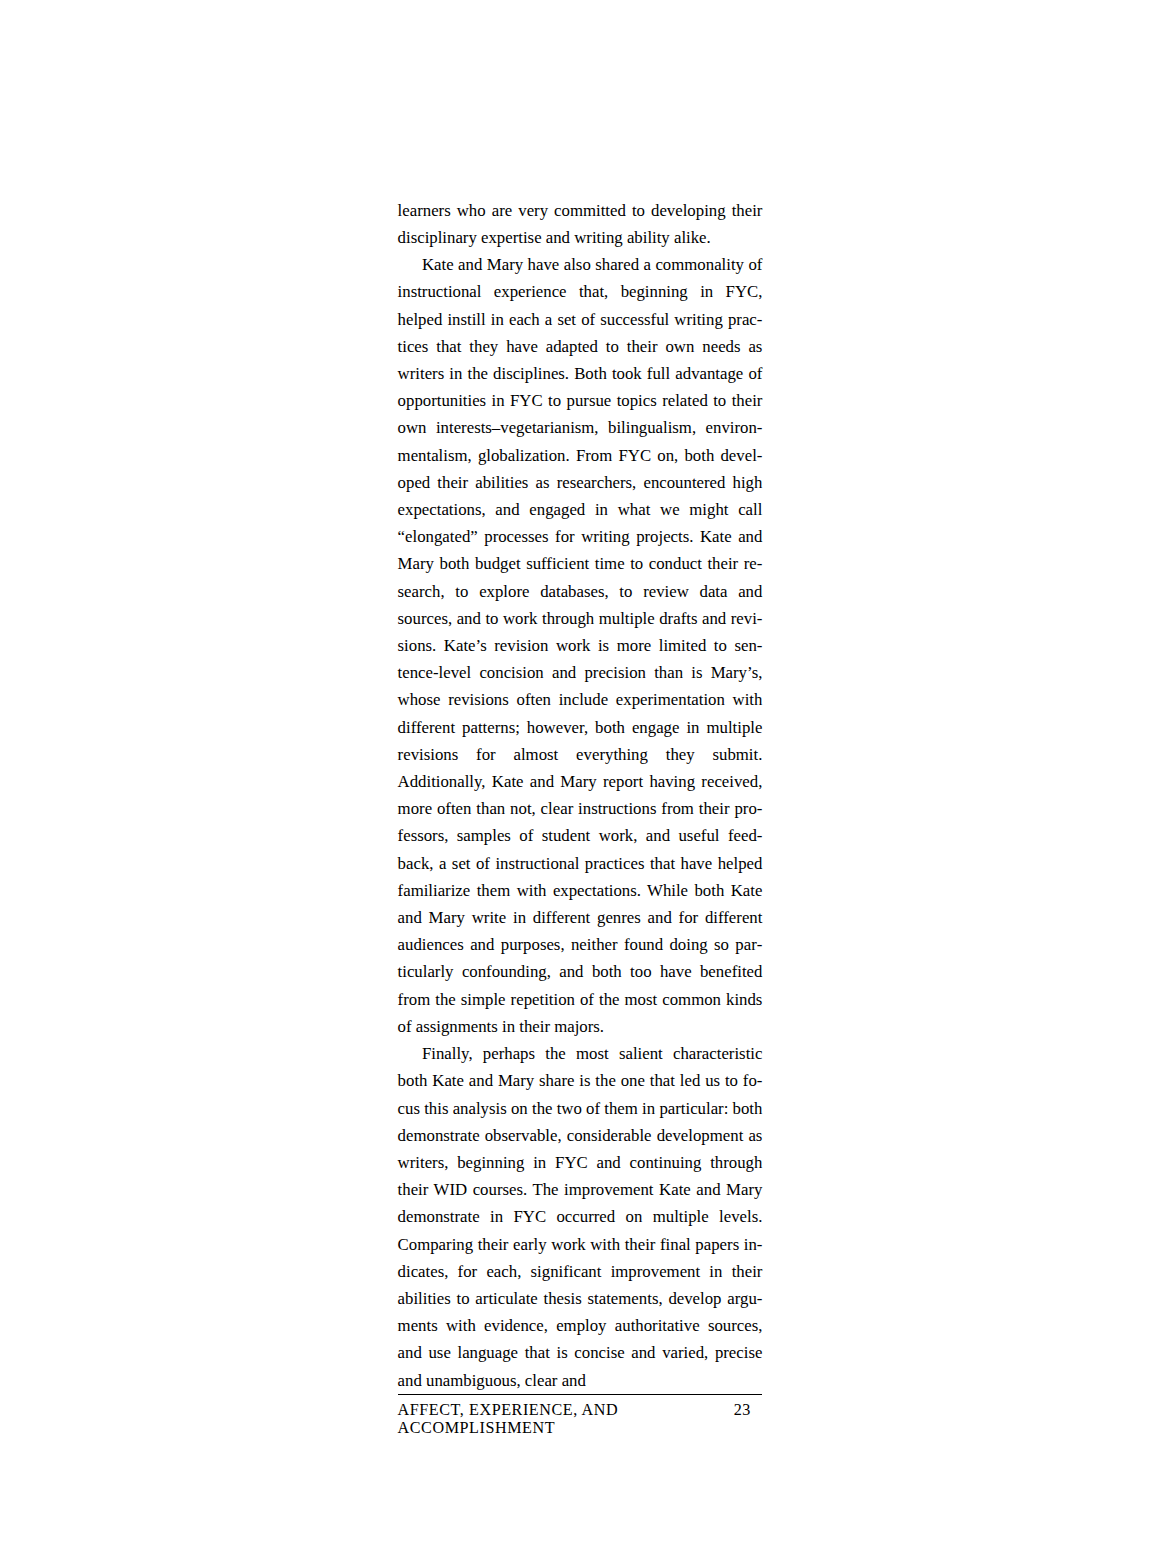learners who are very committed to developing their disciplinary expertise and writing ability alike.
Kate and Mary have also shared a commonality of instructional experience that, beginning in FYC, helped instill in each a set of successful writing practices that they have adapted to their own needs as writers in the disciplines. Both took full advantage of opportunities in FYC to pursue topics related to their own interests–vegetarianism, bilingualism, environmentalism, globalization. From FYC on, both developed their abilities as researchers, encountered high expectations, and engaged in what we might call “elongated” processes for writing projects. Kate and Mary both budget sufficient time to conduct their research, to explore databases, to review data and sources, and to work through multiple drafts and revisions. Kate’s revision work is more limited to sentence-level concision and precision than is Mary’s, whose revisions often include experimentation with different patterns; however, both engage in multiple revisions for almost everything they submit. Additionally, Kate and Mary report having received, more often than not, clear instructions from their professors, samples of student work, and useful feedback, a set of instructional practices that have helped familiarize them with expectations. While both Kate and Mary write in different genres and for different audiences and purposes, neither found doing so particularly confounding, and both too have benefited from the simple repetition of the most common kinds of assignments in their majors.
Finally, perhaps the most salient characteristic both Kate and Mary share is the one that led us to focus this analysis on the two of them in particular: both demonstrate observable, considerable development as writers, beginning in FYC and continuing through their WID courses. The improvement Kate and Mary demonstrate in FYC occurred on multiple levels. Comparing their early work with their final papers indicates, for each, significant improvement in their abilities to articulate thesis statements, develop arguments with evidence, employ authoritative sources, and use language that is concise and varied, precise and unambiguous, clear and
Affect, Experience, and Accomplishment 23